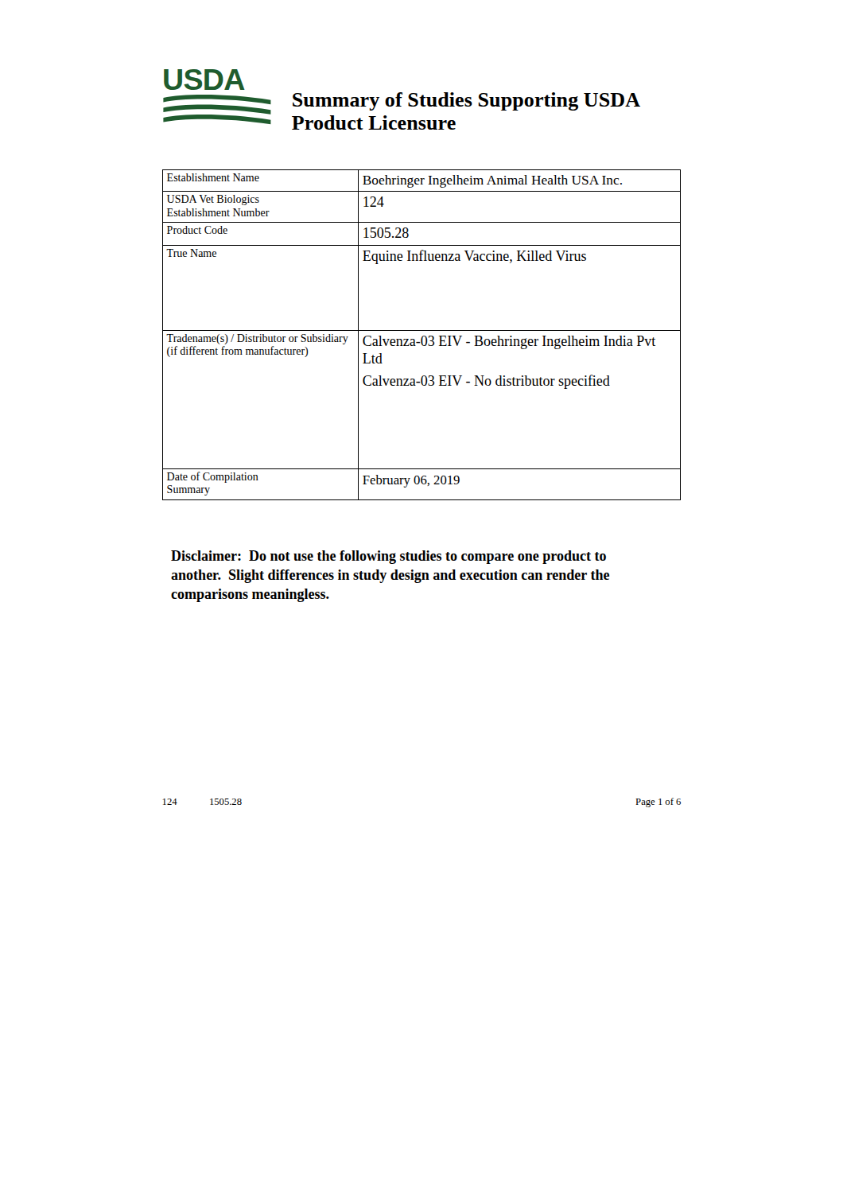USDA
Summary of Studies Supporting USDA Product Licensure
| Establishment Name | Boehringer Ingelheim Animal Health USA Inc. |
| USDA Vet Biologics Establishment Number | 124 |
| Product Code | 1505.28 |
| True Name | Equine Influenza Vaccine, Killed Virus |
| Tradename(s) / Distributor or Subsidiary (if different from manufacturer) | Calvenza-03 EIV - Boehringer Ingelheim India Pvt Ltd Calvenza-03 EIV - No distributor specified |
| Date of Compilation Summary | February 06, 2019 |
Disclaimer: Do not use the following studies to compare one product to another. Slight differences in study design and execution can render the comparisons meaningless.
1241505.28
Page 1 of 6